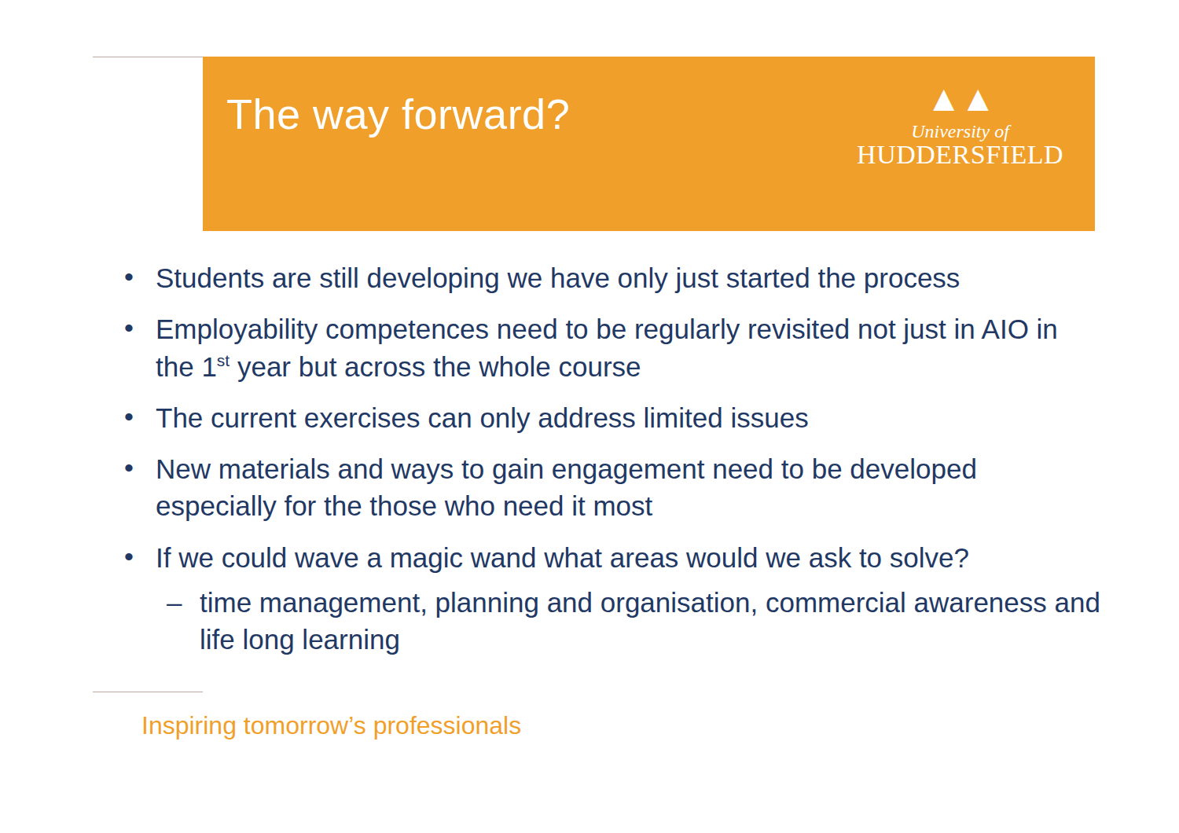The way forward?
▲▲
University of
HUDDERSFIELD
Students are still developing we have only just started the process
Employability competences need to be regularly revisited not just in AIO in the 1st year but across the whole course
The current exercises can only address limited issues
New materials and ways to gain engagement need to be developed especially for the those who need it most
If we could wave a magic wand what areas would we ask to solve?
time management, planning and organisation, commercial awareness and life long learning
Inspiring tomorrow’s professionals